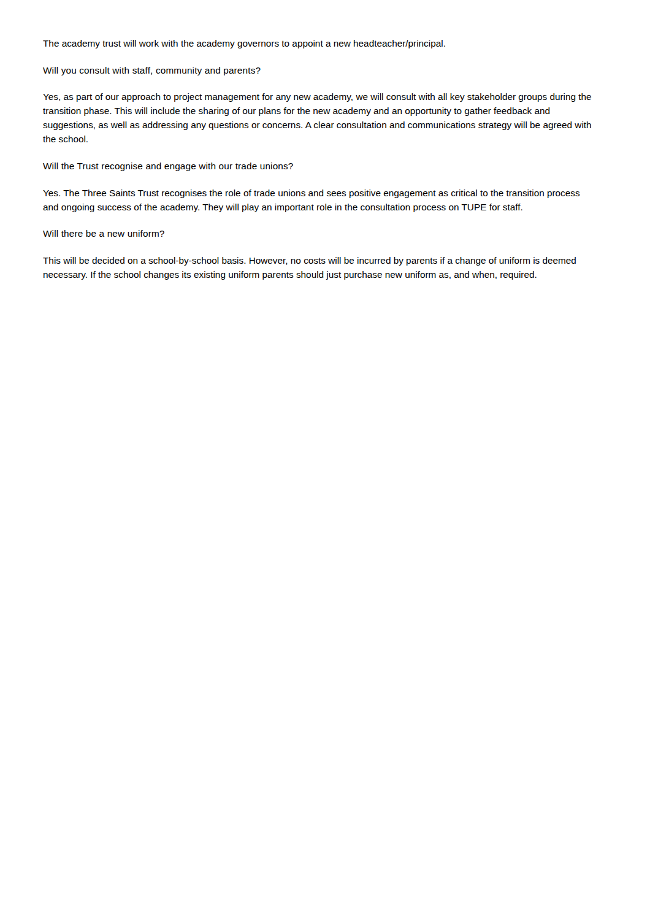The academy trust will work with the academy governors to appoint a new headteacher/principal.
Will you consult with staff, community and parents?
Yes, as part of our approach to project management for any new academy, we will consult with all key stakeholder groups during the transition phase. This will include the sharing of our plans for the new academy and an opportunity to gather feedback and suggestions, as well as addressing any questions or concerns. A clear consultation and communications strategy will be agreed with the school.
Will the Trust recognise and engage with our trade unions?
Yes. The Three Saints Trust recognises the role of trade unions and sees positive engagement as critical to the transition process and ongoing success of the academy. They will play an important role in the consultation process on TUPE for staff.
Will there be a new uniform?
This will be decided on a school-by-school basis. However, no costs will be incurred by parents if a change of uniform is deemed necessary. If the school changes its existing uniform parents should just purchase new uniform as, and when, required.